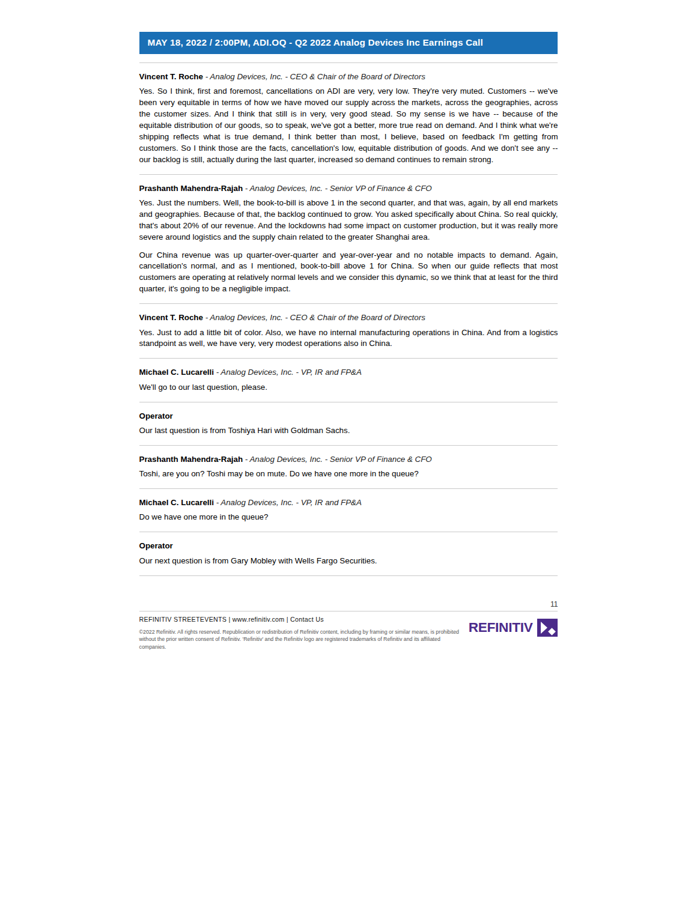MAY 18, 2022 / 2:00PM, ADI.OQ - Q2 2022 Analog Devices Inc Earnings Call
Vincent T. Roche - Analog Devices, Inc. - CEO & Chair of the Board of Directors
Yes. So I think, first and foremost, cancellations on ADI are very, very low. They're very muted. Customers -- we've been very equitable in terms of how we have moved our supply across the markets, across the geographies, across the customer sizes. And I think that still is in very, very good stead. So my sense is we have -- because of the equitable distribution of our goods, so to speak, we've got a better, more true read on demand. And I think what we're shipping reflects what is true demand, I think better than most, I believe, based on feedback I'm getting from customers. So I think those are the facts, cancellation's low, equitable distribution of goods. And we don't see any -- our backlog is still, actually during the last quarter, increased so demand continues to remain strong.
Prashanth Mahendra-Rajah - Analog Devices, Inc. - Senior VP of Finance & CFO
Yes. Just the numbers. Well, the book-to-bill is above 1 in the second quarter, and that was, again, by all end markets and geographies. Because of that, the backlog continued to grow. You asked specifically about China. So real quickly, that's about 20% of our revenue. And the lockdowns had some impact on customer production, but it was really more severe around logistics and the supply chain related to the greater Shanghai area.
Our China revenue was up quarter-over-quarter and year-over-year and no notable impacts to demand. Again, cancellation's normal, and as I mentioned, book-to-bill above 1 for China. So when our guide reflects that most customers are operating at relatively normal levels and we consider this dynamic, so we think that at least for the third quarter, it's going to be a negligible impact.
Vincent T. Roche - Analog Devices, Inc. - CEO & Chair of the Board of Directors
Yes. Just to add a little bit of color. Also, we have no internal manufacturing operations in China. And from a logistics standpoint as well, we have very, very modest operations also in China.
Michael C. Lucarelli - Analog Devices, Inc. - VP, IR and FP&A
We'll go to our last question, please.
Operator
Our last question is from Toshiya Hari with Goldman Sachs.
Prashanth Mahendra-Rajah - Analog Devices, Inc. - Senior VP of Finance & CFO
Toshi, are you on? Toshi may be on mute. Do we have one more in the queue?
Michael C. Lucarelli - Analog Devices, Inc. - VP, IR and FP&A
Do we have one more in the queue?
Operator
Our next question is from Gary Mobley with Wells Fargo Securities.
11
REFINITIV STREETEVENTS | www.refinitiv.com | Contact Us
©2022 Refinitiv. All rights reserved. Republication or redistribution of Refinitiv content, including by framing or similar means, is prohibited without the prior written consent of Refinitiv. 'Refinitiv' and the Refinitiv logo are registered trademarks of Refinitiv and its affiliated companies.
REFINITIV